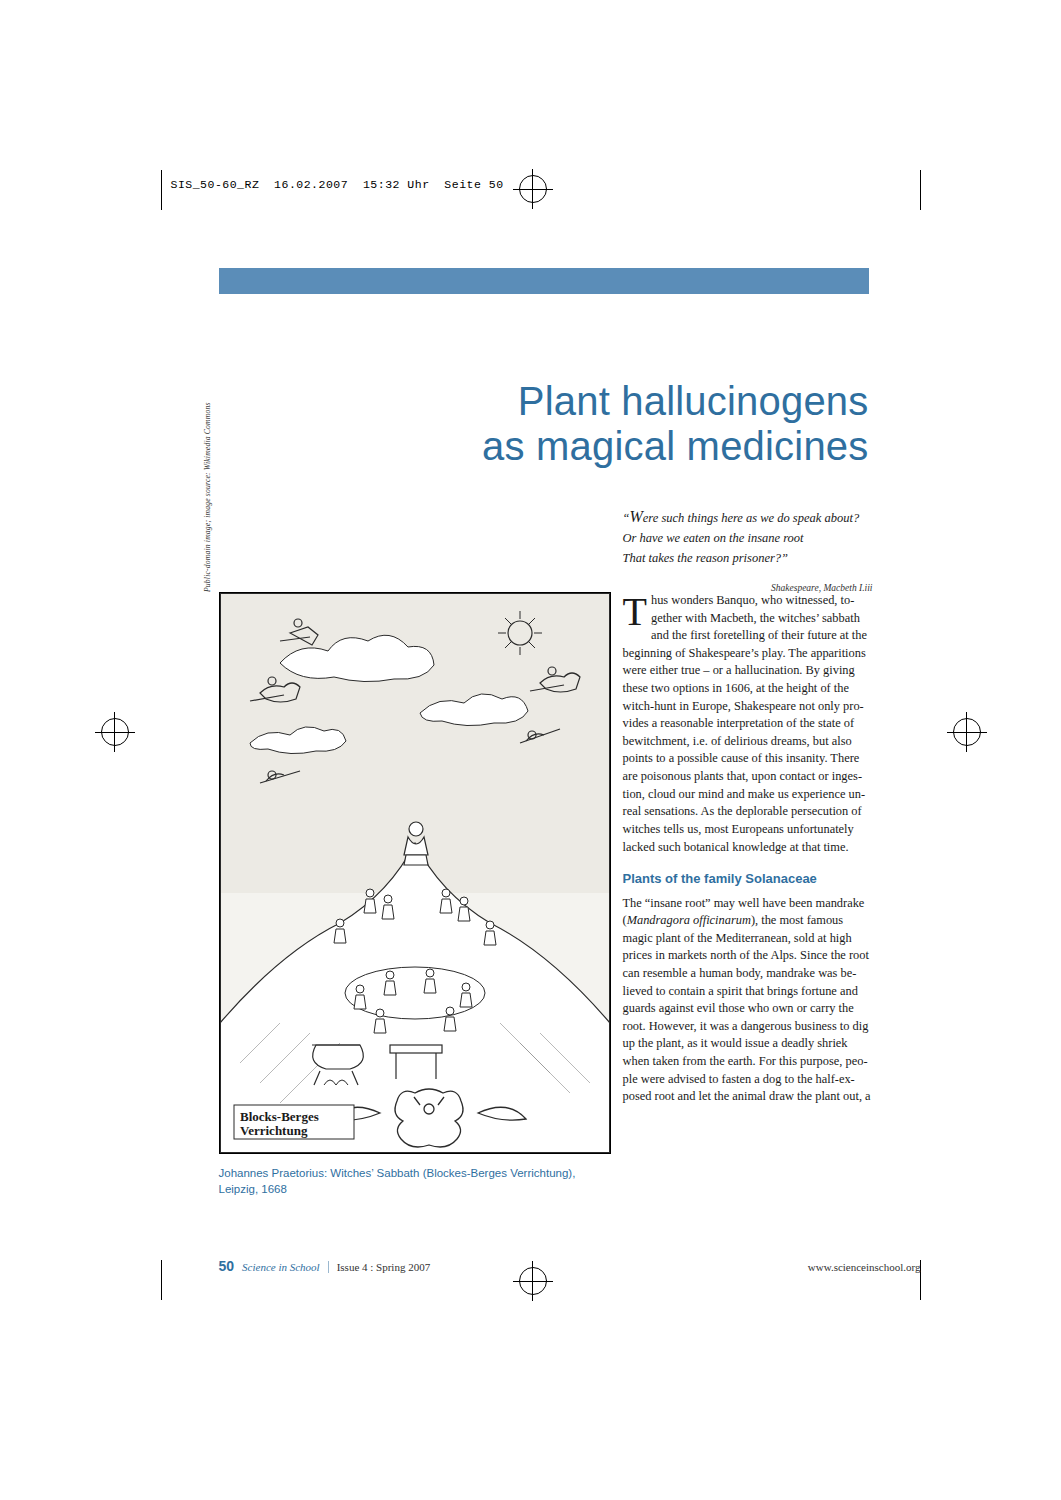SIS_50-60_RZ 16.02.2007 15:32 Uhr Seite 50
Plant hallucinogens
as magical medicines
“Were such things here as we do speak about?
Or have we eaten on the insane root
That takes the reason prisoner?”
Shakespeare, Macbeth I.iii
Public-domain image; image source: Wikimedia Commons
Blocks-Berges Verrichtung
Johannes Praetorius: Witches’ Sabbath (Blockes-Berges Verrichtung), Leipzig, 1668
Thus wonders Banquo, who witnessed, together with Macbeth, the witches’ sabbath and the first foretelling of their future at the beginning of Shakespeare’s play. The apparitions were either true – or a hallucination. By giving these two options in 1606, at the height of the witch-hunt in Europe, Shakespeare not only provides a reasonable interpretation of the state of bewitchment, i.e. of delirious dreams, but also points to a possible cause of this insanity. There are poisonous plants that, upon contact or ingestion, cloud our mind and make us experience unreal sensations. As the deplorable persecution of witches tells us, most Europeans unfortunately lacked such botanical knowledge at that time.
Plants of the family Solanaceae
The “insane root” may well have been mandrake (Mandragora officinarum), the most famous magic plant of the Mediterranean, sold at high prices in markets north of the Alps. Since the root can resemble a human body, mandrake was believed to contain a spirit that brings fortune and guards against evil those who own or carry the root. However, it was a dangerous business to dig up the plant, as it would issue a deadly shriek when taken from the earth. For this purpose, people were advised to fasten a dog to the half-exposed root and let the animal draw the plant out, a
50 Science in School Issue 4 : Spring 2007
www.scienceinschool.org